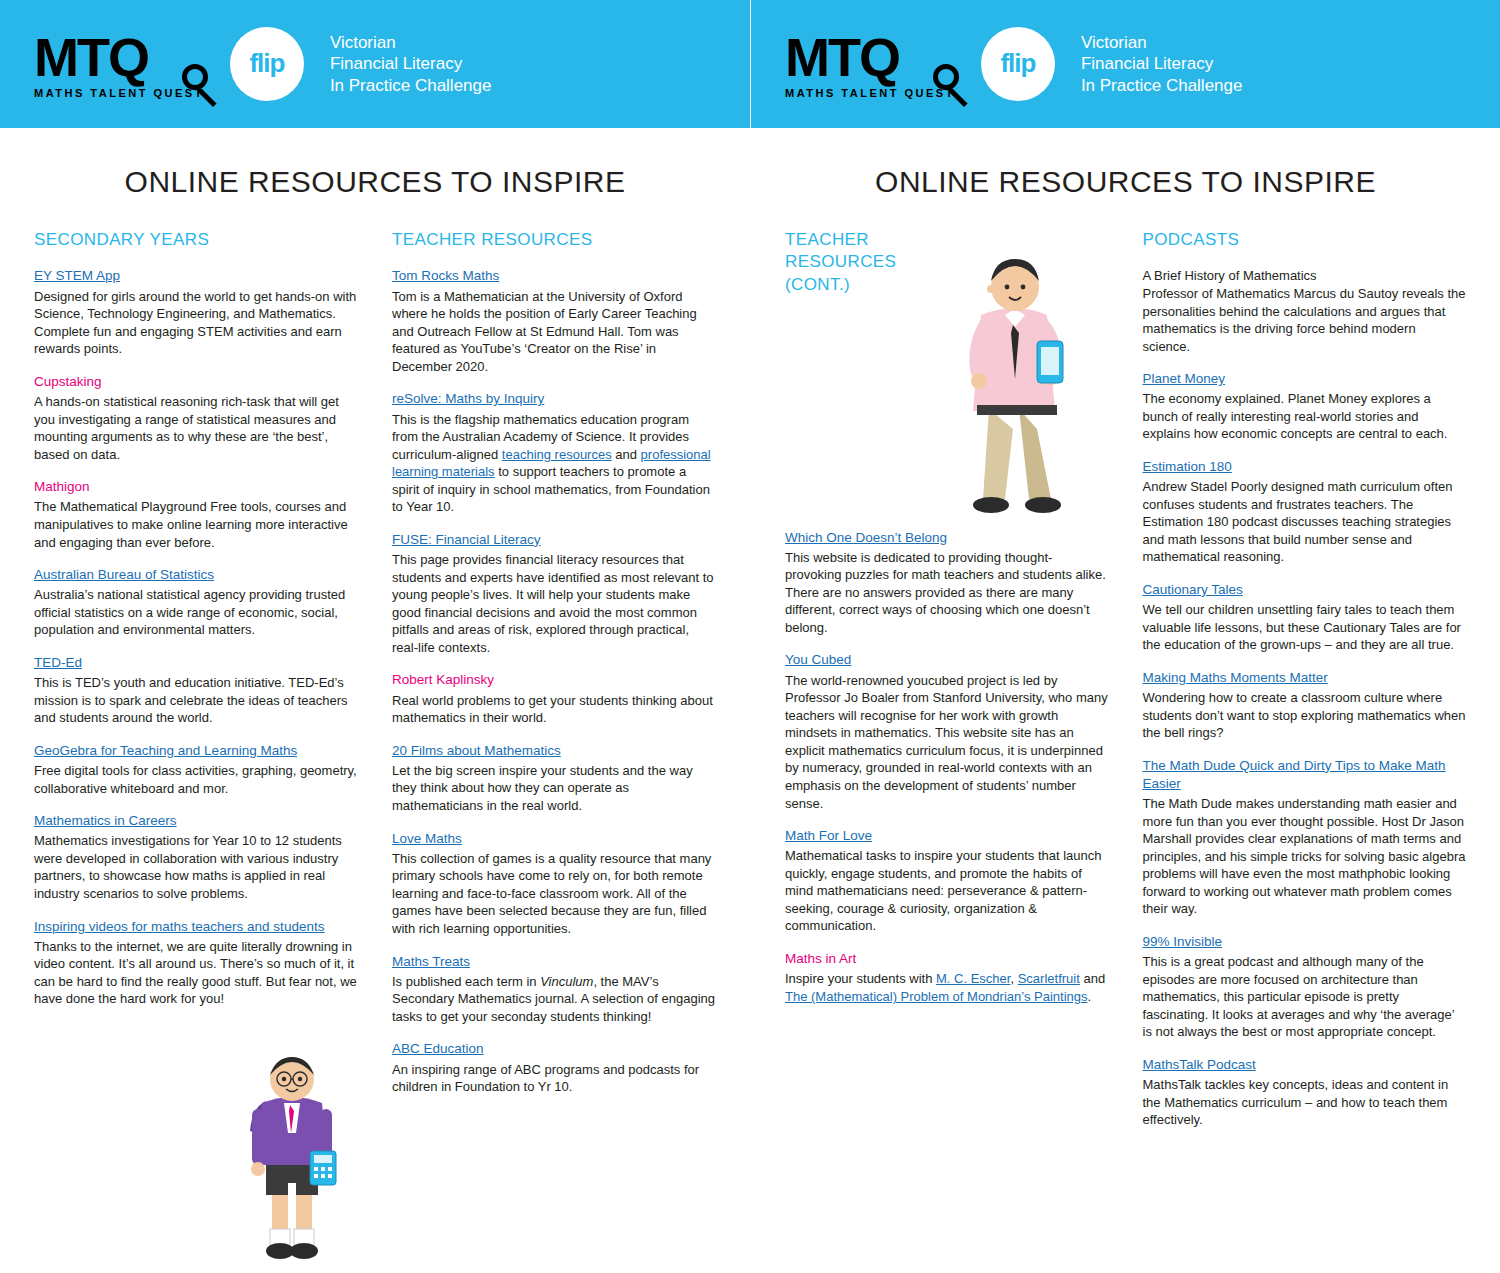MTQ MATHS TALENT QUEST
flip
Victorian
Financial Literacy
In Practice Challenge
ONLINE RESOURCES TO INSPIRE
Secondary Years
EY STEM App
Designed for girls around the world to get hands-on with Science, Technology Engineering, and Mathematics. Complete fun and engaging STEM activities and earn rewards points.
Cupstaking
A hands-on statistical reasoning rich-task that will get you investigating a range of statistical measures and mounting arguments as to why these are ‘the best’, based on data.
Mathigon
The Mathematical Playground Free tools, courses and manipulatives to make online learning more interactive and engaging than ever before.
Australian Bureau of Statistics
Australia’s national statistical agency providing trusted official statistics on a wide range of economic, social, population and environmental matters.
TED-Ed
This is TED’s youth and education initiative. TED-Ed’s mission is to spark and celebrate the ideas of teachers and students around the world.
GeoGebra for Teaching and Learning Maths
Free digital tools for class activities, graphing, geometry, collaborative whiteboard and mor.
Mathematics in Careers
Mathematics investigations for Year 10 to 12 students were developed in collaboration with various industry partners, to showcase how maths is applied in real industry scenarios to solve problems.
Inspiring videos for maths teachers and students
Thanks to the internet, we are quite literally drowning in video content. It’s all around us. There’s so much of it, it can be hard to find the really good stuff. But fear not, we have done the hard work for you!
Teacher Resources
Tom Rocks Maths
Tom is a Mathematician at the University of Oxford where he holds the position of Early Career Teaching and Outreach Fellow at St Edmund Hall. Tom was featured as YouTube’s ‘Creator on the Rise’ in December 2020.
reSolve: Maths by Inquiry
This is the flagship mathematics education program from the Australian Academy of Science. It provides curriculum-aligned teaching resources and professional learning materials to support teachers to promote a spirit of inquiry in school mathematics, from Foundation to Year 10.
FUSE: Financial Literacy
This page provides financial literacy resources that students and experts have identified as most relevant to young people’s lives. It will help your students make good financial decisions and avoid the most common pitfalls and areas of risk, explored through practical, real-life contexts.
Robert Kaplinsky
Real world problems to get your students thinking about mathematics in their world.
20 Films about Mathematics
Let the big screen inspire your students and the way they think about how they can operate as mathematicians in the real world.
Love Maths
This collection of games is a quality resource that many primary schools have come to rely on, for both remote learning and face-to-face classroom work. All of the games have been selected because they are fun, filled with rich learning opportunities.
Maths Treats
Is published each term in Vinculum, the MAV’s Secondary Mathematics journal. A selection of engaging tasks to get your seconday students thinking!
ABC Education
An inspiring range of ABC programs and podcasts for children in Foundation to Yr 10.
MTQ MATHS TALENT QUEST
flip
Victorian
Financial Literacy
In Practice Challenge
ONLINE RESOURCES TO INSPIRE
Teacher
Resources
(cont.)
Which One Doesn’t Belong
This website is dedicated to providing thought-provoking puzzles for math teachers and students alike. There are no answers provided as there are many different, correct ways of choosing which one doesn’t belong.
You Cubed
The world-renowned youcubed project is led by Professor Jo Boaler from Stanford University, who many teachers will recognise for her work with growth mindsets in mathematics. This website site has an explicit mathematics curriculum focus, it is underpinned by numeracy, grounded in real-world contexts with an emphasis on the development of students’ number sense.
Math For Love
Mathematical tasks to inspire your students that launch quickly, engage students, and promote the habits of mind mathematicians need: perseverance & pattern-seeking, courage & curiosity, organization & communication.
Maths in Art
Inspire your students with M. C. Escher, Scarletfruit and The (Mathematical) Problem of Mondrian’s Paintings.
Podcasts
A Brief History of Mathematics
Professor of Mathematics Marcus du Sautoy reveals the personalities behind the calculations and argues that mathematics is the driving force behind modern science.
Planet Money
The economy explained. Planet Money explores a bunch of really interesting real-world stories and explains how economic concepts are central to each.
Estimation 180
Andrew Stadel Poorly designed math curriculum often confuses students and frustrates teachers. The Estimation 180 podcast discusses teaching strategies and math lessons that build number sense and mathematical reasoning.
Cautionary Tales
We tell our children unsettling fairy tales to teach them valuable life lessons, but these Cautionary Tales are for the education of the grown-ups – and they are all true.
Making Maths Moments Matter
Wondering how to create a classroom culture where students don’t want to stop exploring mathematics when the bell rings?
The Math Dude Quick and Dirty Tips to Make Math Easier
The Math Dude makes understanding math easier and more fun than you ever thought possible. Host Dr Jason Marshall provides clear explanations of math terms and principles, and his simple tricks for solving basic algebra problems will have even the most mathphobic looking forward to working out whatever math problem comes their way.
99% Invisible
This is a great podcast and although many of the episodes are more focused on architecture than mathematics, this particular episode is pretty fascinating. It looks at averages and why ‘the average’ is not always the best or most appropriate concept.
MathsTalk Podcast
MathsTalk tackles key concepts, ideas and content in the Mathematics curriculum – and how to teach them effectively.